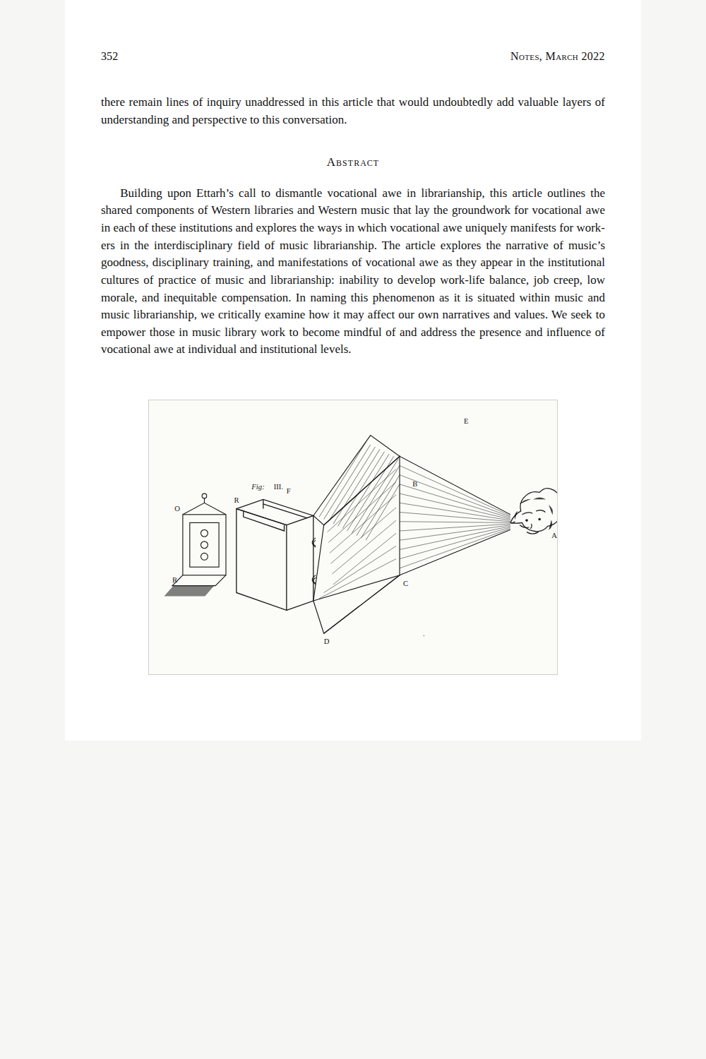352 Notes, March 2022
there remain lines of inquiry unaddressed in this article that would undoubtedly add valuable layers of understanding and perspective to this conversation.
Abstract
Building upon Ettarh’s call to dismantle vocational awe in librarianship, this article outlines the shared components of Western libraries and Western music that lay the groundwork for vocational awe in each of these institutions and explores the ways in which vocational awe uniquely manifests for workers in the interdisciplinary field of music librarianship. The article explores the narrative of music’s goodness, disciplinary training, and manifestations of vocational awe as they appear in the institutional cultures of practice of music and librarianship: inability to develop work-life balance, job creep, low morale, and inequitable compensation. In naming this phenomenon as it is situated within music and music librarianship, we critically examine how it may affect our own narratives and values. We seek to empower those in music library work to become mindful of and address the presence and influence of vocational awe at individual and institutional levels.
Figure III: an engraving of an optical box apparatus with a lamp and a projected cone of rays toward a human head Line engraving showing an open rectangular box (labelled R, F, B, D, C) with a small lantern at left (labelled O and R), a triangular beam rising to E, and a cone of rays converging from the box to a cherubic head at right labelled A. E R Fig: III. F B A O R D C .